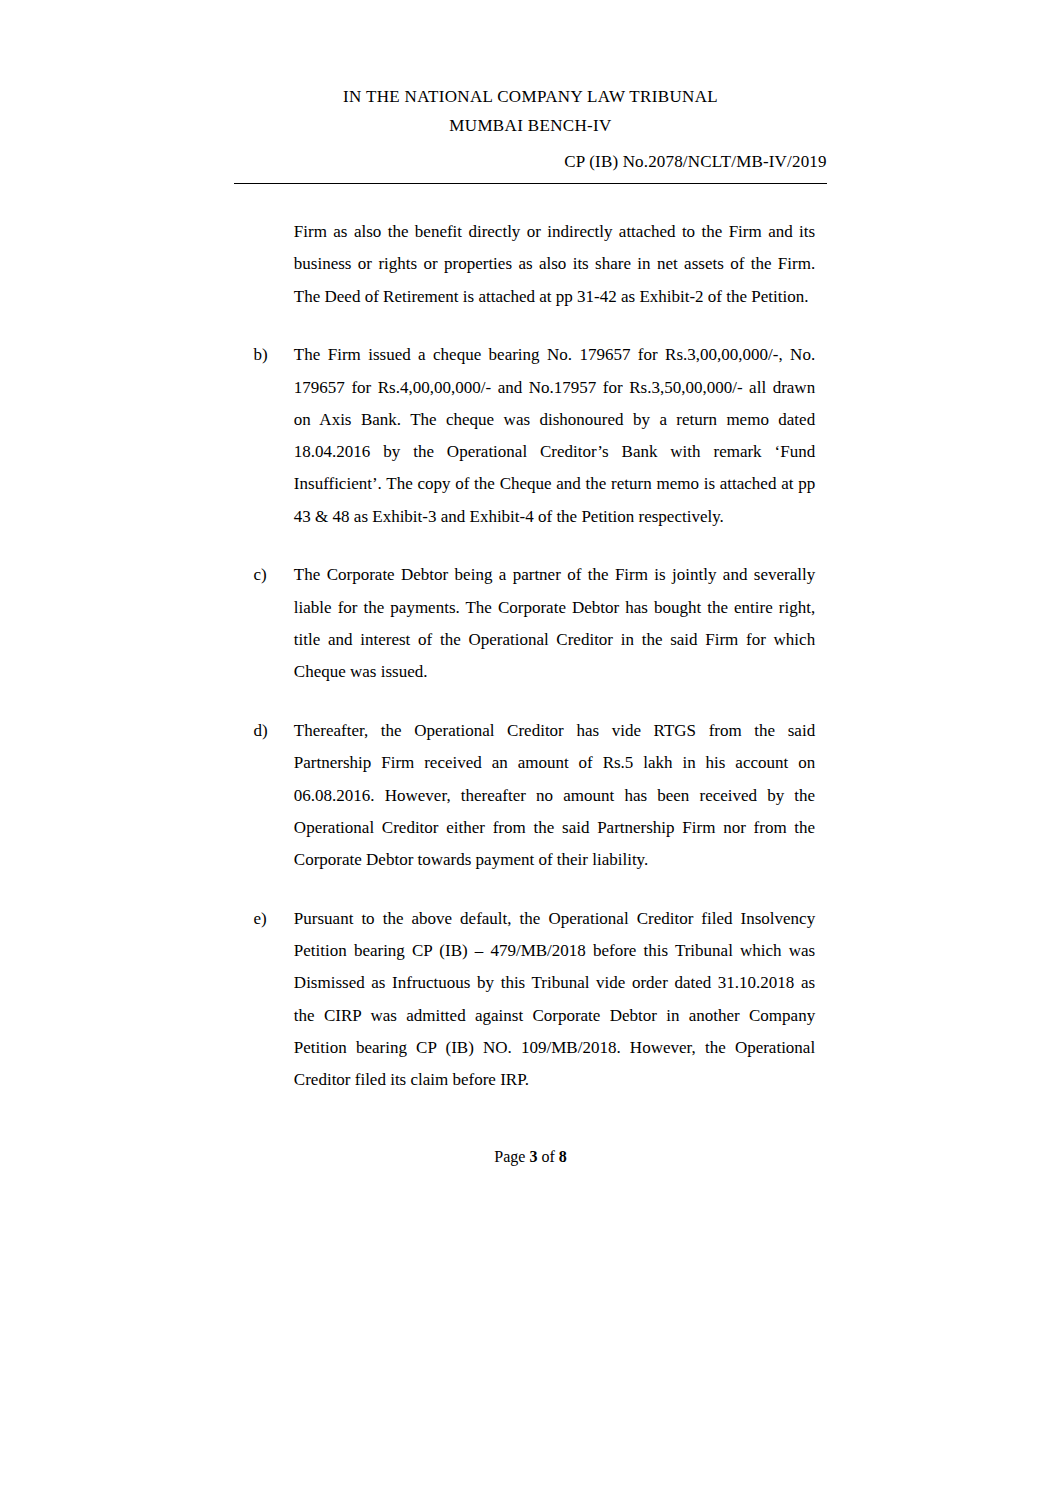IN THE NATIONAL COMPANY LAW TRIBUNAL
MUMBAI BENCH-IV
CP (IB) No.2078/NCLT/MB-IV/2019
Firm as also the benefit directly or indirectly attached to the Firm and its business or rights or properties as also its share in net assets of the Firm. The Deed of Retirement is attached at pp 31-42 as Exhibit-2 of the Petition.
b) The Firm issued a cheque bearing No. 179657 for Rs.3,00,00,000/-, No. 179657 for Rs.4,00,00,000/- and No.17957 for Rs.3,50,00,000/- all drawn on Axis Bank. The cheque was dishonoured by a return memo dated 18.04.2016 by the Operational Creditor’s Bank with remark ‘Fund Insufficient’. The copy of the Cheque and the return memo is attached at pp 43 & 48 as Exhibit-3 and Exhibit-4 of the Petition respectively.
c) The Corporate Debtor being a partner of the Firm is jointly and severally liable for the payments. The Corporate Debtor has bought the entire right, title and interest of the Operational Creditor in the said Firm for which Cheque was issued.
d) Thereafter, the Operational Creditor has vide RTGS from the said Partnership Firm received an amount of Rs.5 lakh in his account on 06.08.2016. However, thereafter no amount has been received by the Operational Creditor either from the said Partnership Firm nor from the Corporate Debtor towards payment of their liability.
e) Pursuant to the above default, the Operational Creditor filed Insolvency Petition bearing CP (IB) – 479/MB/2018 before this Tribunal which was Dismissed as Infructuous by this Tribunal vide order dated 31.10.2018 as the CIRP was admitted against Corporate Debtor in another Company Petition bearing CP (IB) NO. 109/MB/2018. However, the Operational Creditor filed its claim before IRP.
Page 3 of 8